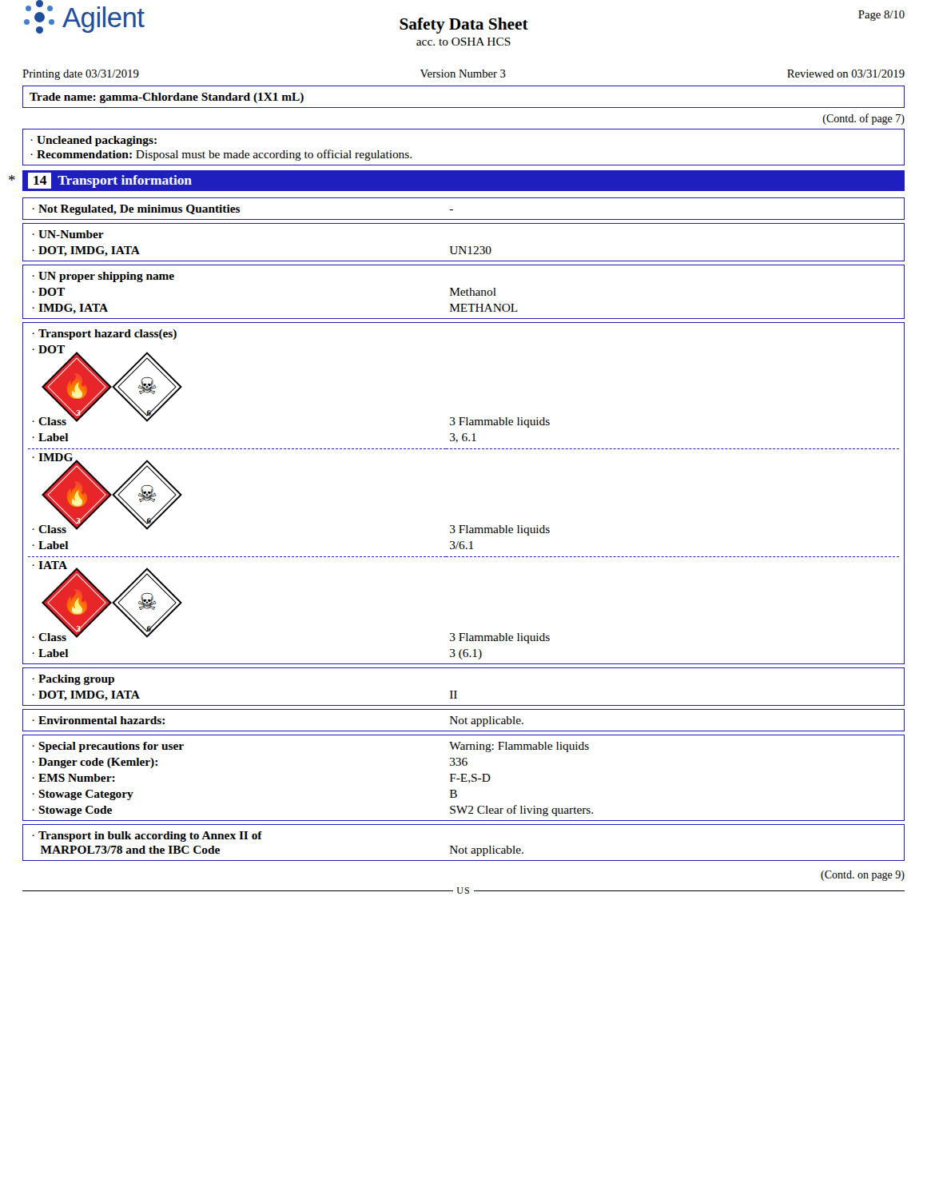Agilent
Page 8/10
Safety Data Sheet
acc. to OSHA HCS
Printing date 03/31/2019
Version Number 3
Reviewed on 03/31/2019
Trade name: gamma-Chlordane Standard (1X1 mL)
(Contd. of page 7)
Uncleaned packagings:
Recommendation: Disposal must be made according to official regulations.
*
14 Transport information
| Not Regulated, De minimus Quantities | - |
| UN-Number | |
| DOT, IMDG, IATA | UN1230 |
| UN proper shipping name | |
| DOT | Methanol |
| IMDG, IATA | METHANOL |
| Transport hazard class(es) | |
| DOT | |
🔥
3
☠
6
| Class | 3 Flammable liquids |
| Label | 3, 6.1 |
| IMDG | |
🔥
3
☠
6
| Class | 3 Flammable liquids |
| Label | 3/6.1 |
| IATA | |
🔥
3
☠
6
| Class | 3 Flammable liquids |
| Label | 3 (6.1) |
| Packing group | |
| DOT, IMDG, IATA | II |
| Environmental hazards: | Not applicable. |
| Special precautions for user | Warning: Flammable liquids |
| Danger code (Kemler): | 336 |
| EMS Number: | F-E,S-D |
| Stowage Category | B |
| Stowage Code | SW2 Clear of living quarters. |
| Transport in bulk according to Annex II of MARPOL73/78 and the IBC Code | Not applicable. |
(Contd. on page 9)
US